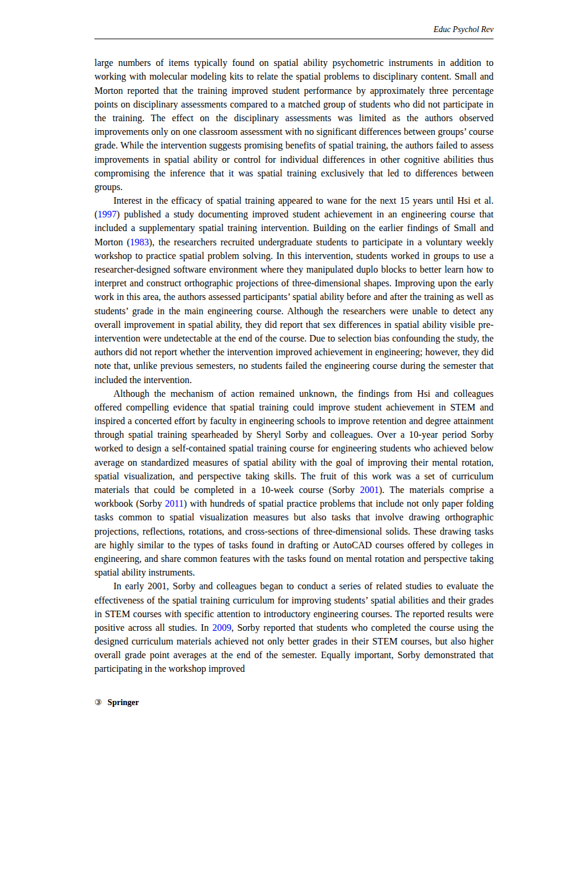Educ Psychol Rev
large numbers of items typically found on spatial ability psychometric instruments in addition to working with molecular modeling kits to relate the spatial problems to disciplinary content. Small and Morton reported that the training improved student performance by approximately three percentage points on disciplinary assessments compared to a matched group of students who did not participate in the training. The effect on the disciplinary assessments was limited as the authors observed improvements only on one classroom assessment with no significant differences between groups’ course grade. While the intervention suggests promising benefits of spatial training, the authors failed to assess improvements in spatial ability or control for individual differences in other cognitive abilities thus compromising the inference that it was spatial training exclusively that led to differences between groups.
Interest in the efficacy of spatial training appeared to wane for the next 15 years until Hsi et al. (1997) published a study documenting improved student achievement in an engineering course that included a supplementary spatial training intervention. Building on the earlier findings of Small and Morton (1983), the researchers recruited undergraduate students to participate in a voluntary weekly workshop to practice spatial problem solving. In this intervention, students worked in groups to use a researcher-designed software environment where they manipulated duplo blocks to better learn how to interpret and construct orthographic projections of three-dimensional shapes. Improving upon the early work in this area, the authors assessed participants’ spatial ability before and after the training as well as students’ grade in the main engineering course. Although the researchers were unable to detect any overall improvement in spatial ability, they did report that sex differences in spatial ability visible pre-intervention were undetectable at the end of the course. Due to selection bias confounding the study, the authors did not report whether the intervention improved achievement in engineering; however, they did note that, unlike previous semesters, no students failed the engineering course during the semester that included the intervention.
Although the mechanism of action remained unknown, the findings from Hsi and colleagues offered compelling evidence that spatial training could improve student achievement in STEM and inspired a concerted effort by faculty in engineering schools to improve retention and degree attainment through spatial training spearheaded by Sheryl Sorby and colleagues. Over a 10-year period Sorby worked to design a self-contained spatial training course for engineering students who achieved below average on standardized measures of spatial ability with the goal of improving their mental rotation, spatial visualization, and perspective taking skills. The fruit of this work was a set of curriculum materials that could be completed in a 10-week course (Sorby 2001). The materials comprise a workbook (Sorby 2011) with hundreds of spatial practice problems that include not only paper folding tasks common to spatial visualization measures but also tasks that involve drawing orthographic projections, reflections, rotations, and cross-sections of three-dimensional solids. These drawing tasks are highly similar to the types of tasks found in drafting or AutoCAD courses offered by colleges in engineering, and share common features with the tasks found on mental rotation and perspective taking spatial ability instruments.
In early 2001, Sorby and colleagues began to conduct a series of related studies to evaluate the effectiveness of the spatial training curriculum for improving students’ spatial abilities and their grades in STEM courses with specific attention to introductory engineering courses. The reported results were positive across all studies. In 2009, Sorby reported that students who completed the course using the designed curriculum materials achieved not only better grades in their STEM courses, but also higher overall grade point averages at the end of the semester. Equally important, Sorby demonstrated that participating in the workshop improved
③ Springer